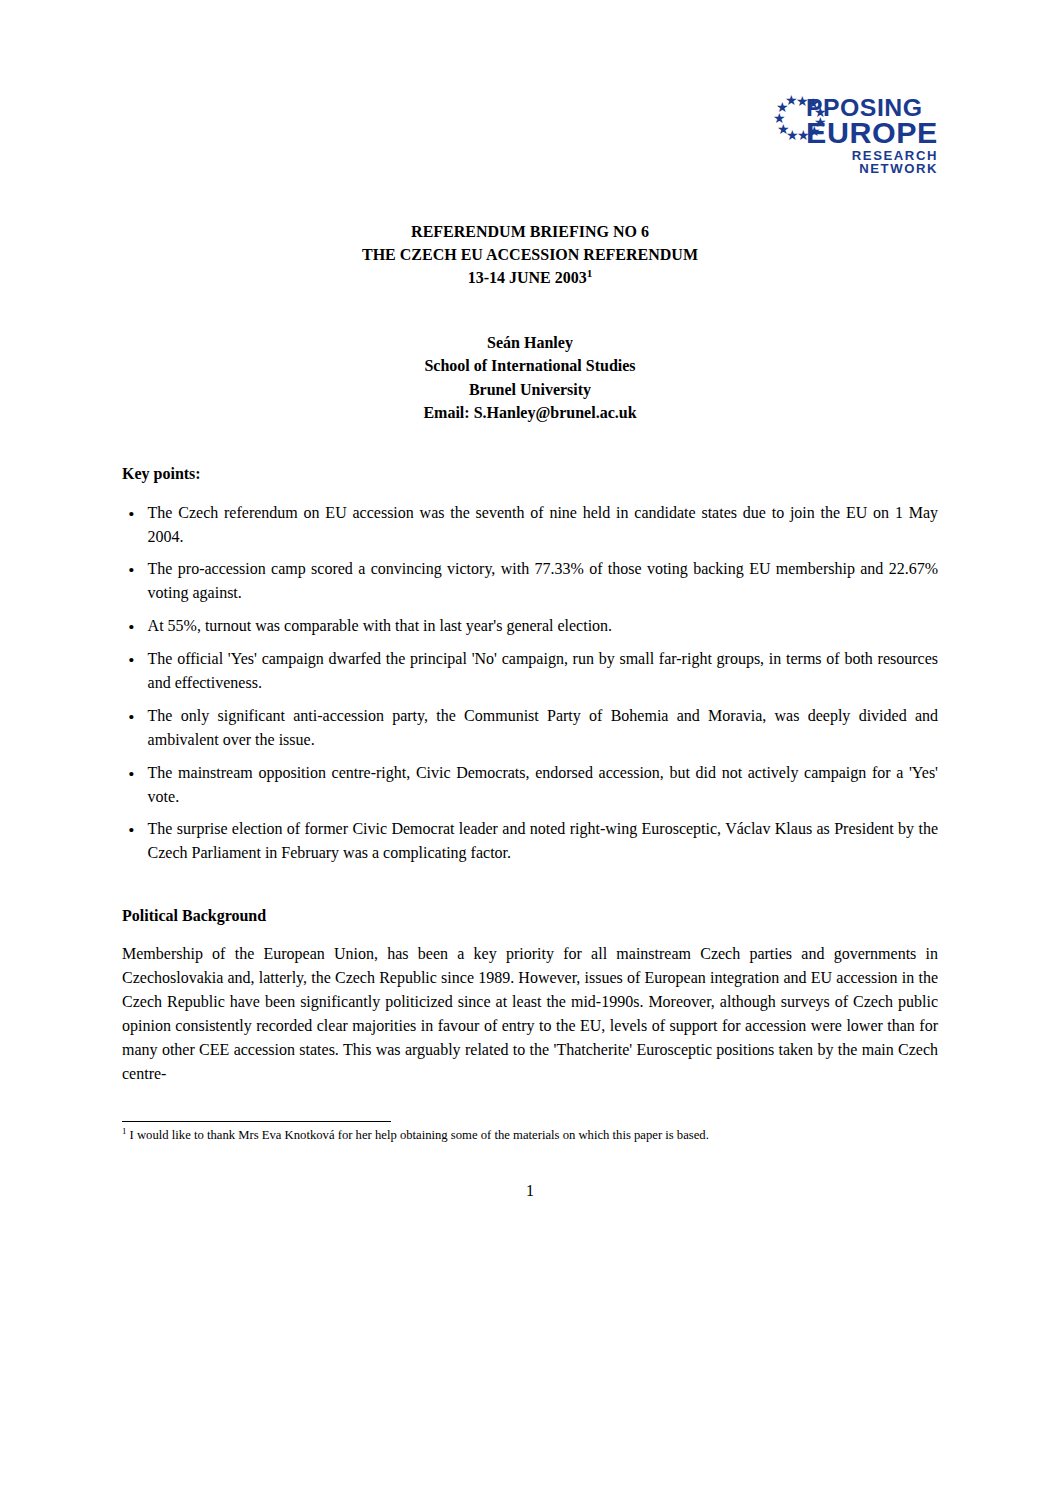★ ★ ★ ★ ★ ★ ★ ★ ★ ★ ★
PPOSING
EUROPE
RESEARCH
NETWORK
Referendum Briefing No 6
The Czech EU Accession Referendum
13-14 June 20031
Seán Hanley
School of International Studies
Brunel University
Email: S.Hanley@brunel.ac.uk
Key points:
The Czech referendum on EU accession was the seventh of nine held in candidate states due to join the EU on 1 May 2004.
The pro-accession camp scored a convincing victory, with 77.33% of those voting backing EU membership and 22.67% voting against.
At 55%, turnout was comparable with that in last year's general election.
The official 'Yes' campaign dwarfed the principal 'No' campaign, run by small far-right groups, in terms of both resources and effectiveness.
The only significant anti-accession party, the Communist Party of Bohemia and Moravia, was deeply divided and ambivalent over the issue.
The mainstream opposition centre-right, Civic Democrats, endorsed accession, but did not actively campaign for a 'Yes' vote.
The surprise election of former Civic Democrat leader and noted right-wing Eurosceptic, Václav Klaus as President by the Czech Parliament in February was a complicating factor.
Political Background
Membership of the European Union, has been a key priority for all mainstream Czech parties and governments in Czechoslovakia and, latterly, the Czech Republic since 1989. However, issues of European integration and EU accession in the Czech Republic have been significantly politicized since at least the mid-1990s. Moreover, although surveys of Czech public opinion consistently recorded clear majorities in favour of entry to the EU, levels of support for accession were lower than for many other CEE accession states. This was arguably related to the 'Thatcherite' Eurosceptic positions taken by the main Czech centre-
1 I would like to thank Mrs Eva Knotková for her help obtaining some of the materials on which this paper is based.
1